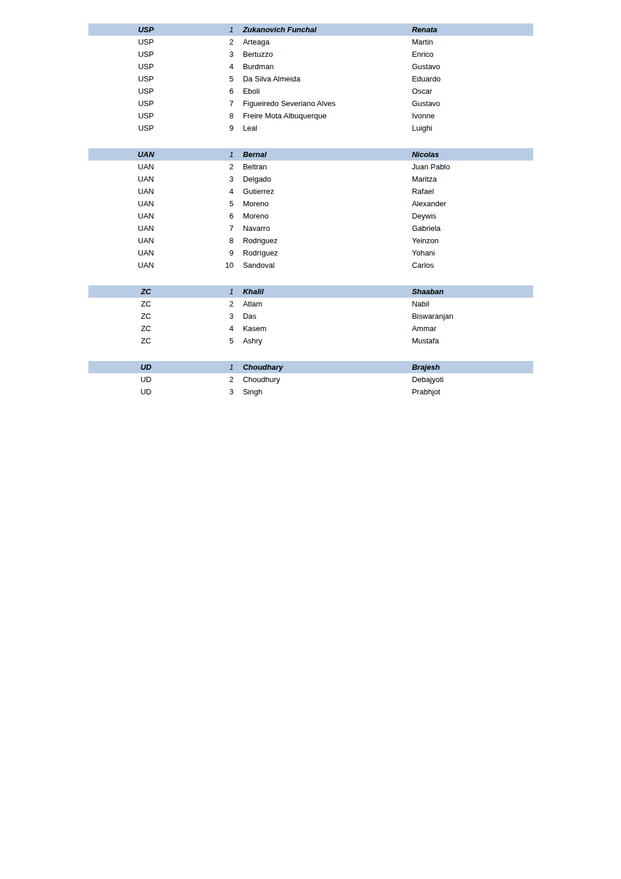| USP | 1 | Zukanovich Funchal | Renata |
| USP | 2 | Arteaga | Martin |
| USP | 3 | Bertuzzo | Enrico |
| USP | 4 | Burdman | Gustavo |
| USP | 5 | Da Silva Almeida | Eduardo |
| USP | 6 | Eboli | Oscar |
| USP | 7 | Figueiredo Severiano Alves | Gustavo |
| USP | 8 | Freire Mota Albuquerque | Ivonne |
| USP | 9 | Leal | Luighi |
| UAN | 1 | Bernal | Nicolas |
| UAN | 2 | Beltran | Juan Pablo |
| UAN | 3 | Delgado | Maritza |
| UAN | 4 | Gutierrez | Rafael |
| UAN | 5 | Moreno | Alexander |
| UAN | 6 | Moreno | Deywis |
| UAN | 7 | Navarro | Gabriela |
| UAN | 8 | Rodriguez | Yeinzon |
| UAN | 9 | Rodríguez | Yohani |
| UAN | 10 | Sandoval | Carlos |
| ZC | 1 | Khalil | Shaaban |
| ZC | 2 | Atlam | Nabil |
| ZC | 3 | Das | Biswaranjan |
| ZC | 4 | Kasem | Ammar |
| ZC | 5 | Ashry | Mustafa |
| UD | 1 | Choudhary | Brajesh |
| UD | 2 | Choudhury | Debajyoti |
| UD | 3 | Singh | Prabhjot |